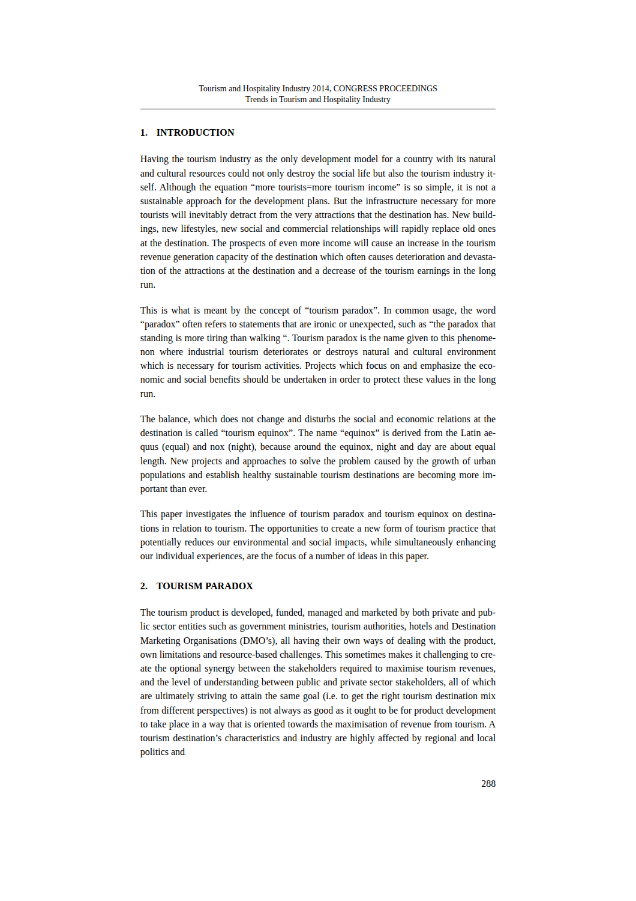Tourism and Hospitality Industry 2014, CONGRESS PROCEEDINGS
Trends in Tourism and Hospitality Industry
1. INTRODUCTION
Having the tourism industry as the only development model for a country with its natural and cultural resources could not only destroy the social life but also the tourism industry itself. Although the equation “more tourists=more tourism income” is so simple, it is not a sustainable approach for the development plans. But the infrastructure necessary for more tourists will inevitably detract from the very attractions that the destination has. New buildings, new lifestyles, new social and commercial relationships will rapidly replace old ones at the destination. The prospects of even more income will cause an increase in the tourism revenue generation capacity of the destination which often causes deterioration and devastation of the attractions at the destination and a decrease of the tourism earnings in the long run.
This is what is meant by the concept of “tourism paradox”. In common usage, the word “paradox” often refers to statements that are ironic or unexpected, such as “the paradox that standing is more tiring than walking “. Tourism paradox is the name given to this phenomenon where industrial tourism deteriorates or destroys natural and cultural environment which is necessary for tourism activities. Projects which focus on and emphasize the economic and social benefits should be undertaken in order to protect these values in the long run.
The balance, which does not change and disturbs the social and economic relations at the destination is called “tourism equinox”. The name “equinox” is derived from the Latin aequus (equal) and nox (night), because around the equinox, night and day are about equal length. New projects and approaches to solve the problem caused by the growth of urban populations and establish healthy sustainable tourism destinations are becoming more important than ever.
This paper investigates the influence of tourism paradox and tourism equinox on destinations in relation to tourism. The opportunities to create a new form of tourism practice that potentially reduces our environmental and social impacts, while simultaneously enhancing our individual experiences, are the focus of a number of ideas in this paper.
2. TOURISM PARADOX
The tourism product is developed, funded, managed and marketed by both private and public sector entities such as government ministries, tourism authorities, hotels and Destination Marketing Organisations (DMO’s), all having their own ways of dealing with the product, own limitations and resource-based challenges. This sometimes makes it challenging to create the optional synergy between the stakeholders required to maximise tourism revenues, and the level of understanding between public and private sector stakeholders, all of which are ultimately striving to attain the same goal (i.e. to get the right tourism destination mix from different perspectives) is not always as good as it ought to be for product development to take place in a way that is oriented towards the maximisation of revenue from tourism. A tourism destination’s characteristics and industry are highly affected by regional and local politics and
288